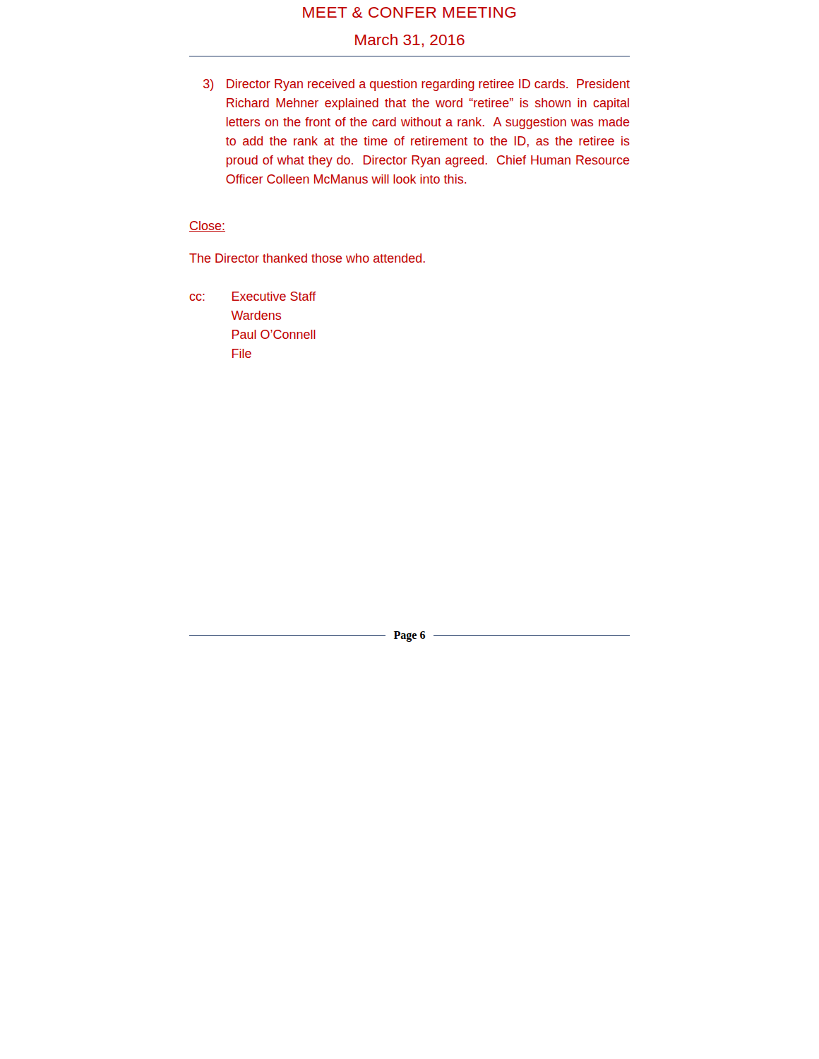MEET & CONFER MEETING
March 31, 2016
Director Ryan received a question regarding retiree ID cards. President Richard Mehner explained that the word “retiree” is shown in capital letters on the front of the card without a rank. A suggestion was made to add the rank at the time of retirement to the ID, as the retiree is proud of what they do. Director Ryan agreed. Chief Human Resource Officer Colleen McManus will look into this.
Close:
The Director thanked those who attended.
cc:
Executive Staff
Wardens
Paul O’Connell
File
Page 6